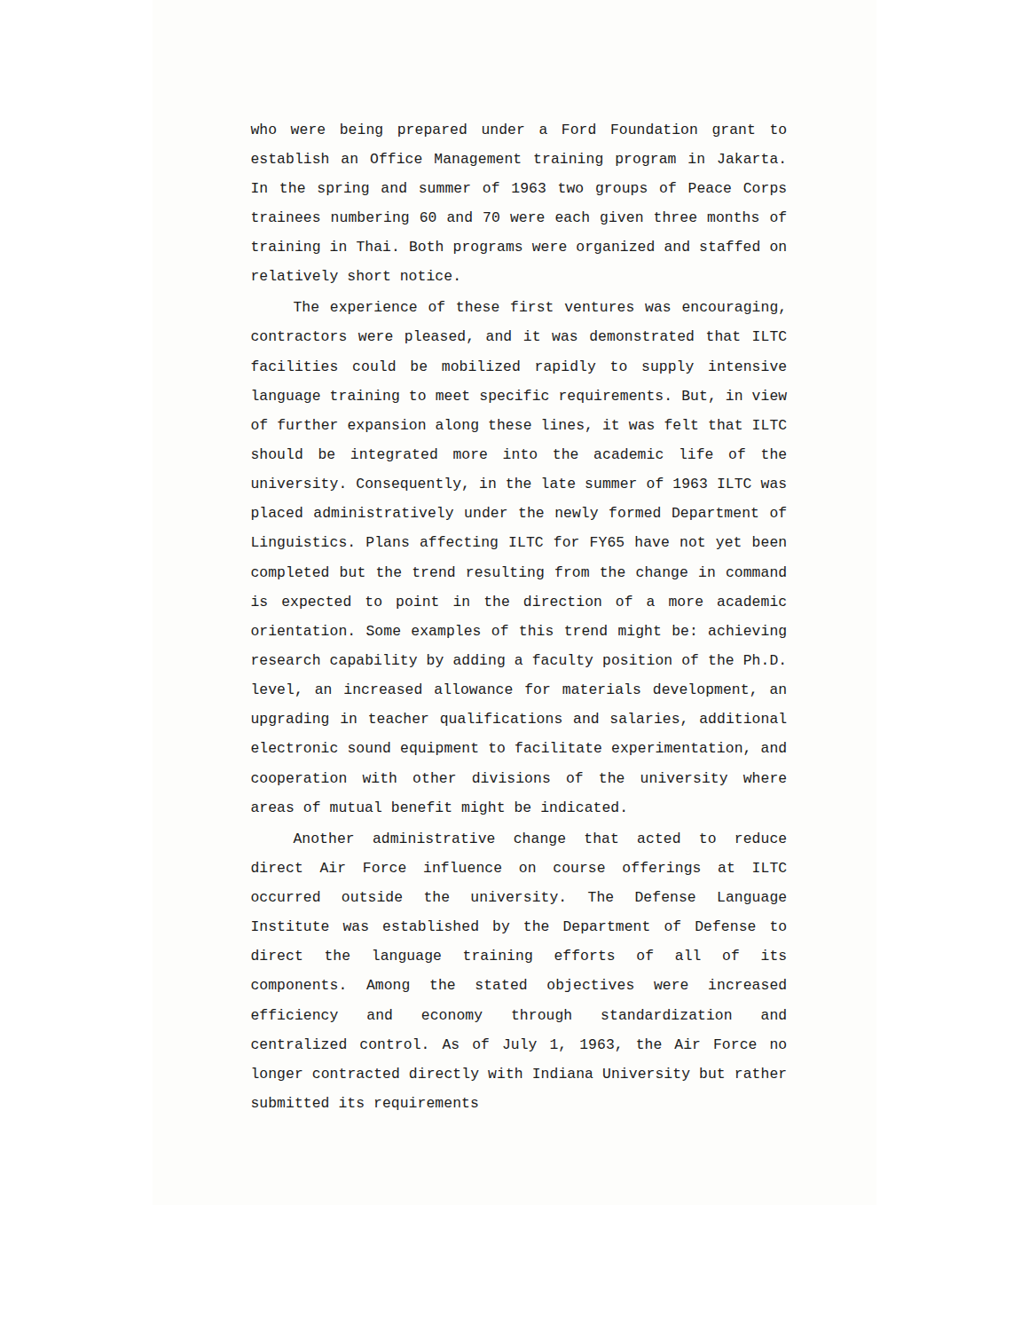who were being prepared under a Ford Foundation grant to establish an Office Management training program in Jakarta. In the spring and summer of 1963 two groups of Peace Corps trainees numbering 60 and 70 were each given three months of training in Thai. Both programs were organized and staffed on relatively short notice.
The experience of these first ventures was encouraging, contractors were pleased, and it was demonstrated that ILTC facilities could be mobilized rapidly to supply intensive language training to meet specific requirements. But, in view of further expansion along these lines, it was felt that ILTC should be integrated more into the academic life of the university. Consequently, in the late summer of 1963 ILTC was placed administratively under the newly formed Department of Linguistics. Plans affecting ILTC for FY65 have not yet been completed but the trend resulting from the change in command is expected to point in the direction of a more academic orientation. Some examples of this trend might be: achieving research capability by adding a faculty position of the Ph.D. level, an increased allowance for materials development, an upgrading in teacher qualifications and salaries, additional electronic sound equipment to facilitate experimentation, and cooperation with other divisions of the university where areas of mutual benefit might be indicated.
Another administrative change that acted to reduce direct Air Force influence on course offerings at ILTC occurred outside the university. The Defense Language Institute was established by the Department of Defense to direct the language training efforts of all of its components. Among the stated objectives were increased efficiency and economy through standardization and centralized control. As of July 1, 1963, the Air Force no longer contracted directly with Indiana University but rather submitted its requirements